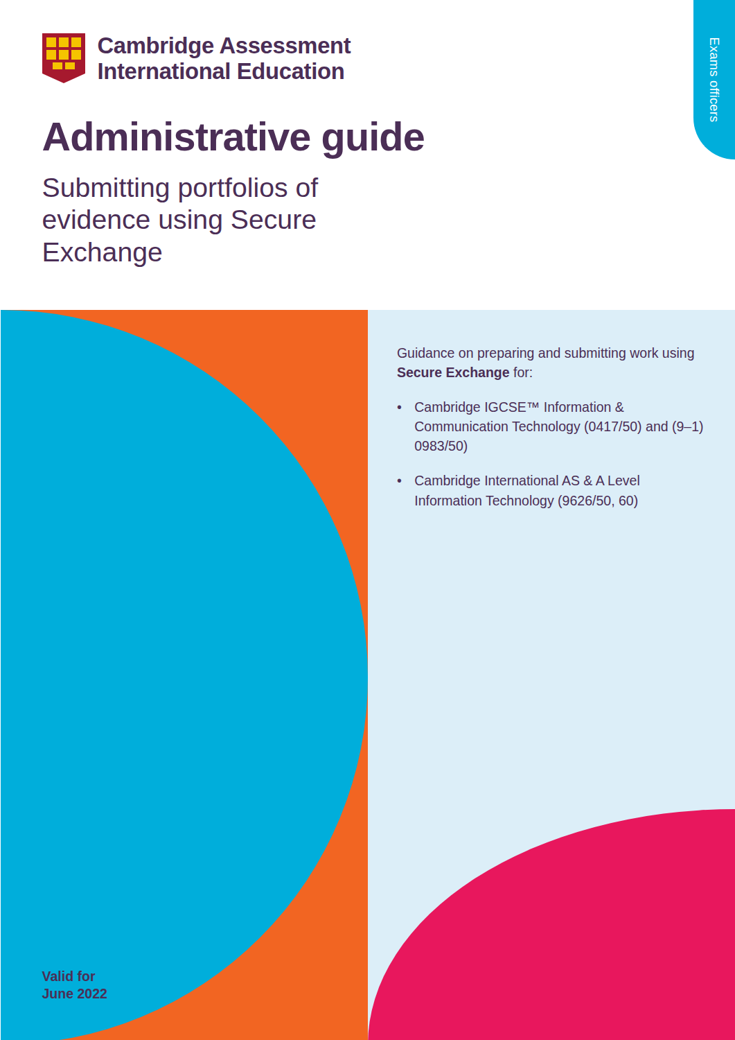Exams officers
Cambridge Assessment
International Education
Administrative guide
Submitting portfolios of evidence using Secure Exchange
Guidance on preparing and submitting work using Secure Exchange for:
Cambridge IGCSE™ Information & Communication Technology (0417/50) and (9–1) 0983/50)
Cambridge International AS & A Level Information Technology (9626/50, 60)
Valid for
June 2022